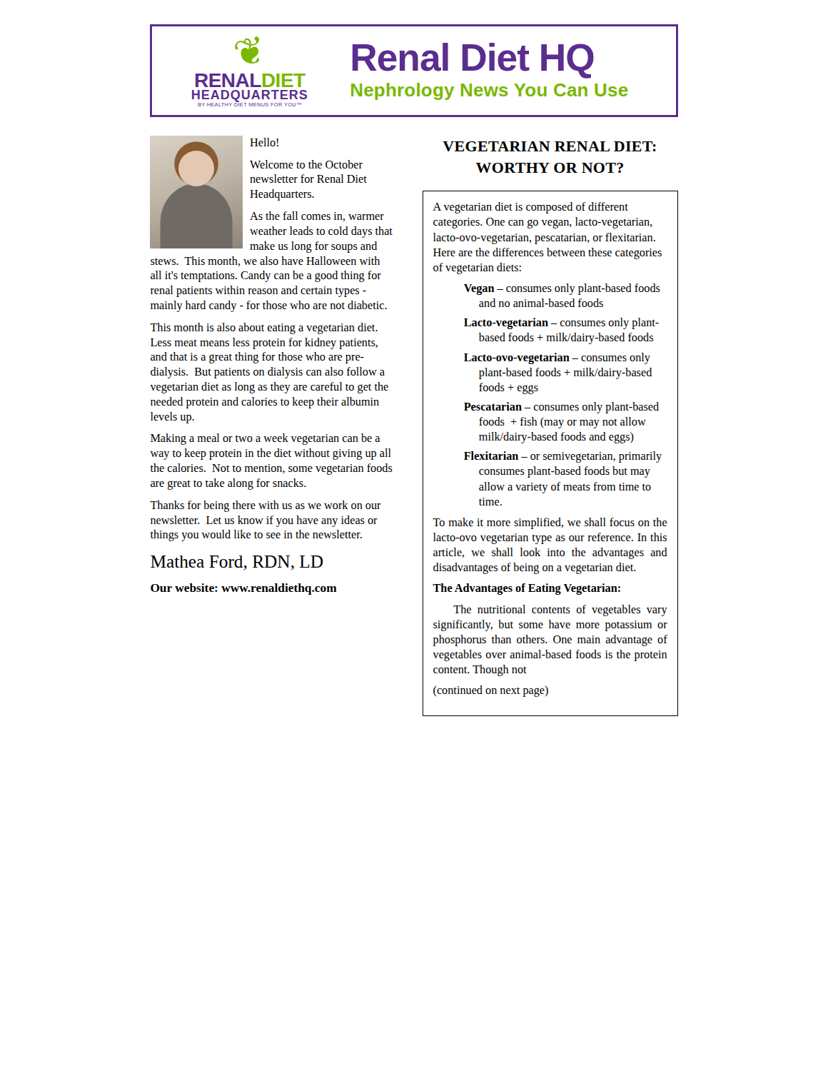RENALDIET HEADQUARTERS BY HEALTHY DIET MENUS FOR YOU™
Renal Diet HQ
Nephrology News You Can Use
Hello!
Welcome to the October newsletter for Renal Diet Headquarters.
As the fall comes in, warmer weather leads to cold days that make us long for soups and stews. This month, we also have Halloween with all it's temptations. Candy can be a good thing for renal patients within reason and certain types - mainly hard candy - for those who are not diabetic.
This month is also about eating a vegetarian diet. Less meat means less protein for kidney patients, and that is a great thing for those who are pre-dialysis. But patients on dialysis can also follow a vegetarian diet as long as they are careful to get the needed protein and calories to keep their albumin levels up.
Making a meal or two a week vegetarian can be a way to keep protein in the diet without giving up all the calories. Not to mention, some vegetarian foods are great to take along for snacks.
Thanks for being there with us as we work on our newsletter. Let us know if you have any ideas or things you would like to see in the newsletter.
Mathea Ford, RDN, LD
Our website: www.renaldiethq.com
VEGETARIAN RENAL DIET:
WORTHY OR NOT?
A vegetarian diet is composed of different categories. One can go vegan, lacto-vegetarian, lacto-ovo-vegetarian, pescatarian, or flexitarian. Here are the differences between these categories of vegetarian diets:
Vegan
– consumes only plant-based foods and no animal-based foods
Lacto-vegetarian
– consumes only plant-based foods + milk/dairy-based foods
Lacto-ovo-vegetarian
– consumes only plant-based foods + milk/dairy-based foods + eggs
Pescatarian
– consumes only plant-based foods + fish (may or may not allow milk/dairy-based foods and eggs)
Flexitarian
– or semivegetarian, primarily consumes plant-based foods but may allow a variety of meats from time to time.
To make it more simplified, we shall focus on the lacto-ovo vegetarian type as our reference. In this article, we shall look into the advantages and disadvantages of being on a vegetarian diet.
The Advantages of Eating Vegetarian:
The nutritional contents of vegetables vary significantly, but some have more potassium or phosphorus than others. One main advantage of vegetables over animal-based foods is the protein content. Though not
(continued on next page)